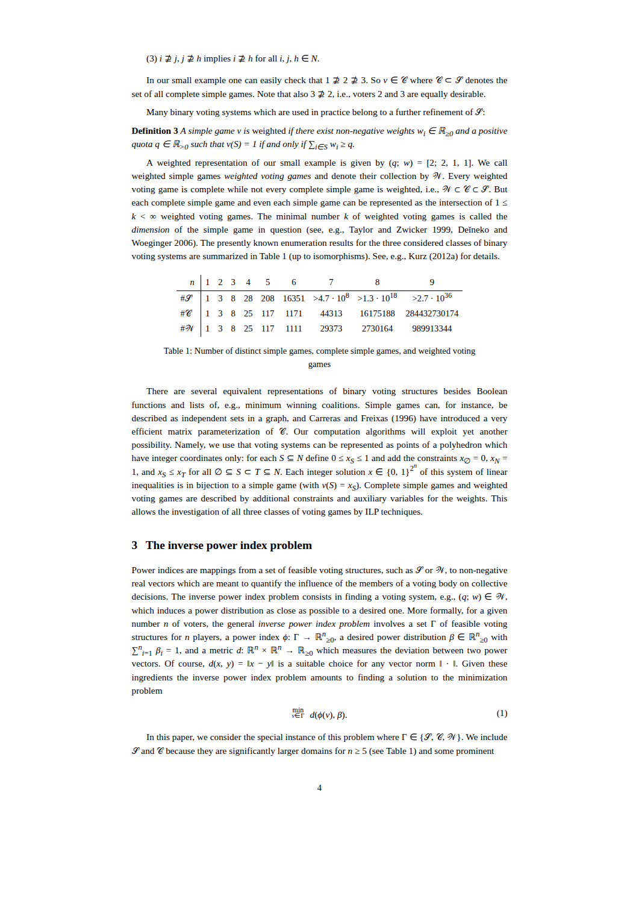(3) i ⊉ j, j ⊉ h implies i ⊉ h for all i, j, h ∈ N.
In our small example one can easily check that 1 ⊉ 2 ⊉ 3. So v ∈ 𝒞 where 𝒞 ⊂ 𝒮 denotes the set of all complete simple games. Note that also 3 ⊉ 2, i.e., voters 2 and 3 are equally desirable.
Many binary voting systems which are used in practice belong to a further refinement of 𝒮:
Definition 3 A simple game v is weighted if there exist non-negative weights wi ∈ ℝ≥0 and a positive quota q ∈ ℝ>0 such that v(S) = 1 if and only if ∑i∈S wi ≥ q.
A weighted representation of our small example is given by (q; w) = [2; 2, 1, 1]. We call weighted simple games weighted voting games and denote their collection by 𝒲. Every weighted voting game is complete while not every complete simple game is weighted, i.e., 𝒲 ⊂ 𝒞 ⊂ 𝒮. But each complete simple game and even each simple game can be represented as the intersection of 1 ≤ k < ∞ weighted voting games. The minimal number k of weighted voting games is called the dimension of the simple game in question (see, e.g., Taylor and Zwicker 1999, Deĭneko and Woeginger 2006). The presently known enumeration results for the three considered classes of binary voting systems are summarized in Table 1 (up to isomorphisms). See, e.g., Kurz (2012a) for details.
| n | 1 | 2 | 3 | 4 | 5 | 6 | 7 | 8 | 9 |
| # 𝒮 | 1 | 3 | 8 | 28 | 208 | 16351 | >4.7 · 10 8 | >1.3 · 10 18 | >2.7 · 10 36 |
| # 𝒞 | 1 | 3 | 8 | 25 | 117 | 1171 | 44313 | 16175188 | 284432730174 |
| # 𝒲 | 1 | 3 | 8 | 25 | 117 | 1111 | 29373 | 2730164 | 989913344 |
Table 1: Number of distinct simple games, complete simple games, and weighted voting games
There are several equivalent representations of binary voting structures besides Boolean functions and lists of, e.g., minimum winning coalitions. Simple games can, for instance, be described as independent sets in a graph, and Carreras and Freixas (1996) have introduced a very efficient matrix parameterization of 𝒞. Our computation algorithms will exploit yet another possibility. Namely, we use that voting systems can be represented as points of a polyhedron which have integer coordinates only: for each S ⊆ N define 0 ≤ xS ≤ 1 and add the constraints x∅ = 0, xN = 1, and xS ≤ xT for all ∅ ⊆ S ⊂ T ⊆ N. Each integer solution x ∈ {0, 1}2n of this system of linear inequalities is in bijection to a simple game (with v(S) = xS). Complete simple games and weighted voting games are described by additional constraints and auxiliary variables for the weights. This allows the investigation of all three classes of voting games by ILP techniques.
3 The inverse power index problem
Power indices are mappings from a set of feasible voting structures, such as 𝒮 or 𝒲, to non-negative real vectors which are meant to quantify the influence of the members of a voting body on collective decisions. The inverse power index problem consists in finding a voting system, e.g., (q; w) ∈ 𝒲, which induces a power distribution as close as possible to a desired one. More formally, for a given number n of voters, the general inverse power index problem involves a set Γ of feasible voting structures for n players, a power index ϕ: Γ → ℝn≥0, a desired power distribution β ∈ ℝn≥0 with ∑ni=1 βi = 1, and a metric d: ℝn × ℝn → ℝ≥0 which measures the deviation between two power vectors. Of course, d(x, y) = ‖x − y‖ is a suitable choice for any vector norm ‖ · ‖. Given these ingredients the inverse power index problem amounts to finding a solution to the minimization problem
min v∈Γ d(ϕ(v), β). (1)
In this paper, we consider the special instance of this problem where Γ ∈ {𝒮, 𝒞, 𝒲}. We include 𝒮 and 𝒞 because they are significantly larger domains for n ≥ 5 (see Table 1) and some prominent
4